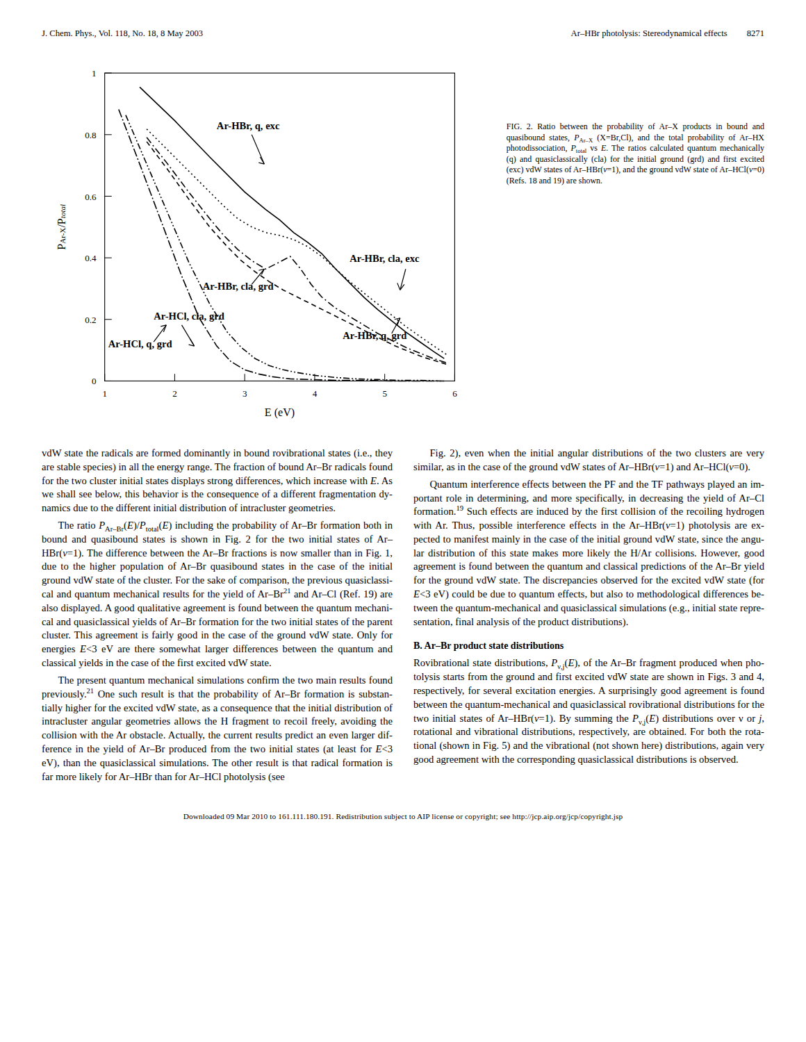J. Chem. Phys., Vol. 118, No. 18, 8 May 2003
Ar–HBr photolysis: Stereodynamical effects8271
1 0.8 0.6 0.4 0.2 0 1 2 3 4 5 6 E (eV) PAr-X/Ptotal Ar-HBr, q, exc Ar-HBr, cla, exc Ar-HBr, cla, grd Ar-HCl, cla, grd Ar-HCl, q, grd Ar-HBr, q, grd
FIG. 2. Ratio between the probability of Ar–X products in bound and quasibound states, PAr–X (X=Br,Cl), and the total probability of Ar–HX photodissociation, Ptotal vs E. The ratios calculated quantum mechanically (q) and quasiclassically (cla) for the initial ground (grd) and first excited (exc) vdW states of Ar–HBr(v=1), and the ground vdW state of Ar–HCl(v=0) (Refs. 18 and 19) are shown.
vdW state the radicals are formed dominantly in bound rovibrational states (i.e., they are stable species) in all the energy range. The fraction of bound Ar–Br radicals found for the two cluster initial states displays strong differences, which increase with E. As we shall see below, this behavior is the consequence of a different fragmentation dynamics due to the different initial distribution of intracluster geometries.
The ratio PAr–Br(E)/Ptotal(E) including the probability of Ar–Br formation both in bound and quasibound states is shown in Fig. 2 for the two initial states of Ar–HBr(v=1). The difference between the Ar–Br fractions is now smaller than in Fig. 1, due to the higher population of Ar–Br quasibound states in the case of the initial ground vdW state of the cluster. For the sake of comparison, the previous quasiclassical and quantum mechanical results for the yield of Ar–Br21 and Ar–Cl (Ref. 19) are also displayed. A good qualitative agreement is found between the quantum mechanical and quasiclassical yields of Ar–Br formation for the two initial states of the parent cluster. This agreement is fairly good in the case of the ground vdW state. Only for energies E<3 eV are there somewhat larger differences between the quantum and classical yields in the case of the first excited vdW state.
The present quantum mechanical simulations confirm the two main results found previously.21 One such result is that the probability of Ar–Br formation is substantially higher for the excited vdW state, as a consequence that the initial distribution of intracluster angular geometries allows the H fragment to recoil freely, avoiding the collision with the Ar obstacle. Actually, the current results predict an even larger difference in the yield of Ar–Br produced from the two initial states (at least for E<3 eV), than the quasiclassical simulations. The other result is that radical formation is far more likely for Ar–HBr than for Ar–HCl photolysis (see
Fig. 2), even when the initial angular distributions of the two clusters are very similar, as in the case of the ground vdW states of Ar–HBr(v=1) and Ar–HCl(v=0).
Quantum interference effects between the PF and the TF pathways played an important role in determining, and more specifically, in decreasing the yield of Ar–Cl formation.19 Such effects are induced by the first collision of the recoiling hydrogen with Ar. Thus, possible interference effects in the Ar–HBr(v=1) photolysis are expected to manifest mainly in the case of the initial ground vdW state, since the angular distribution of this state makes more likely the H/Ar collisions. However, good agreement is found between the quantum and classical predictions of the Ar–Br yield for the ground vdW state. The discrepancies observed for the excited vdW state (for E<3 eV) could be due to quantum effects, but also to methodological differences between the quantum-mechanical and quasiclassical simulations (e.g., initial state representation, final analysis of the product distributions).
B. Ar–Br product state distributions
Rovibrational state distributions, Pν,j(E), of the Ar–Br fragment produced when photolysis starts from the ground and first excited vdW state are shown in Figs. 3 and 4, respectively, for several excitation energies. A surprisingly good agreement is found between the quantum-mechanical and quasiclassical rovibrational distributions for the two initial states of Ar–HBr(v=1). By summing the Pν,j(E) distributions over ν or j, rotational and vibrational distributions, respectively, are obtained. For both the rotational (shown in Fig. 5) and the vibrational (not shown here) distributions, again very good agreement with the corresponding quasiclassical distributions is observed.
Downloaded 09 Mar 2010 to 161.111.180.191. Redistribution subject to AIP license or copyright; see http://jcp.aip.org/jcp/copyright.jsp